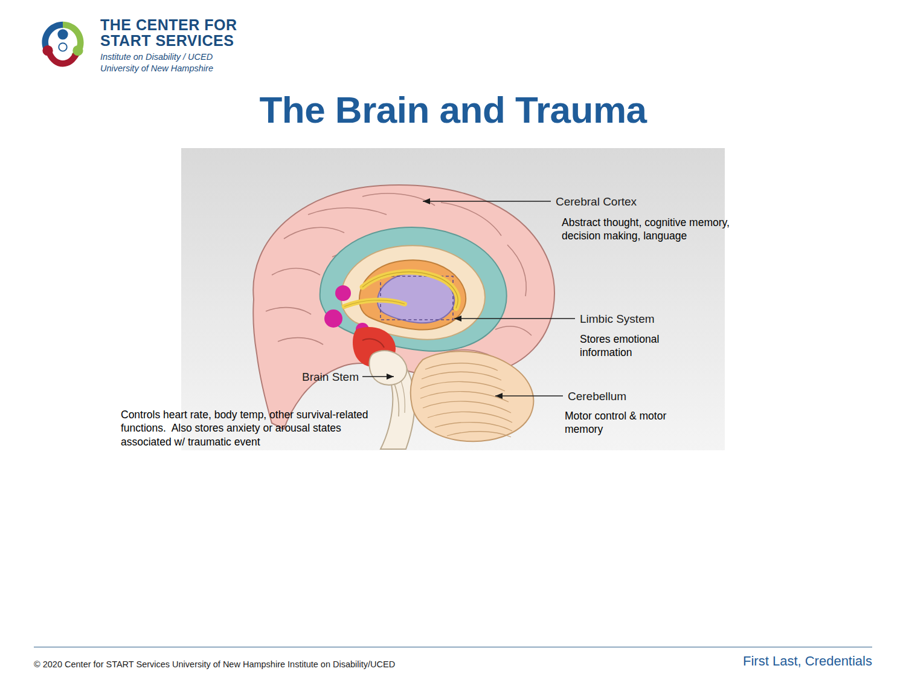THE CENTER FOR START SERVICES Institute on Disability / UCED
University of New Hampshire
The Brain and Trauma
Cerebral Cortex
Limbic System
Brain Stem
Cerebellum
Abstract thought, cognitive memory, decision making, language
Stores emotional information
Motor control & motor memory
Controls heart rate, body temp, other survival-related functions. Also stores anxiety or arousal states associated w/ traumatic event
© 2020 Center for START Services University of New Hampshire Institute on Disability/UCED
First Last, Credentials